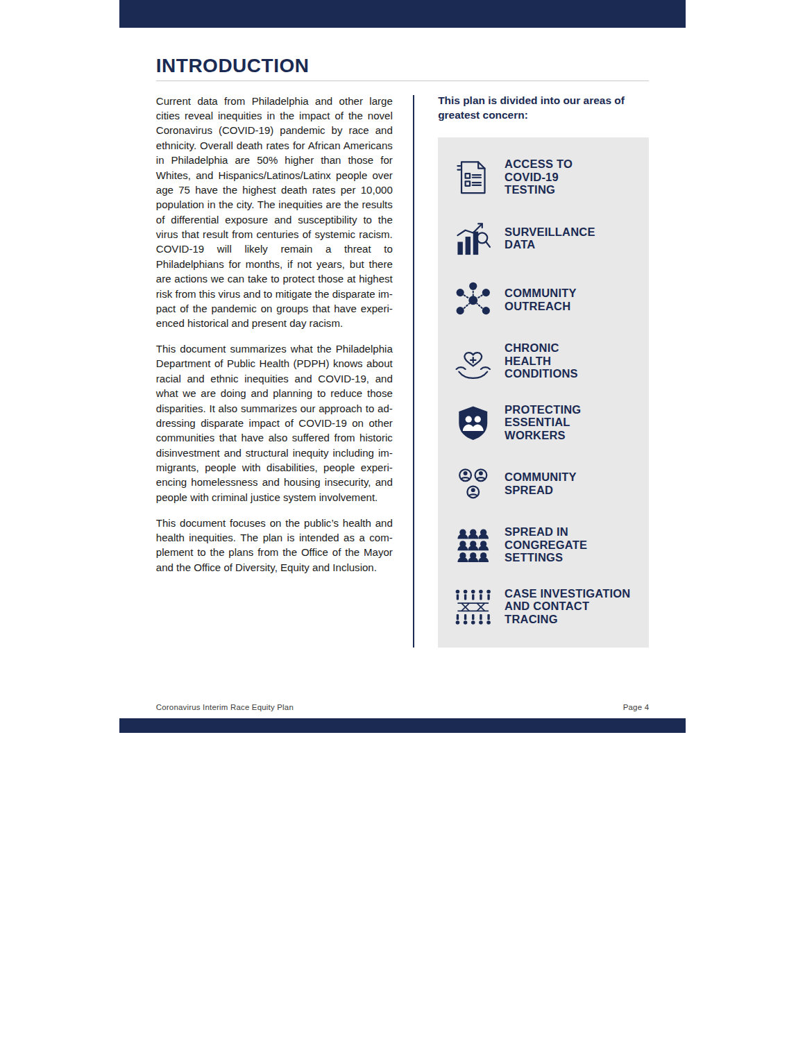INTRODUCTION
Current data from Philadelphia and other large cities reveal inequities in the impact of the novel Coronavirus (COVID-19) pandemic by race and ethnicity. Overall death rates for African Americans in Philadelphia are 50% higher than those for Whites, and Hispanics/Latinos/Latinx people over age 75 have the highest death rates per 10,000 population in the city. The inequities are the results of differential exposure and susceptibility to the virus that result from centuries of systemic racism. COVID-19 will likely remain a threat to Philadelphians for months, if not years, but there are actions we can take to protect those at highest risk from this virus and to mitigate the disparate impact of the pandemic on groups that have experienced historical and present day racism.
This document summarizes what the Philadelphia Department of Public Health (PDPH) knows about racial and ethnic inequities and COVID-19, and what we are doing and planning to reduce those disparities. It also summarizes our approach to addressing disparate impact of COVID-19 on other communities that have also suffered from historic disinvestment and structural inequity including immigrants, people with disabilities, people experiencing homelessness and housing insecurity, and people with criminal justice system involvement.
This document focuses on the public’s health and health inequities. The plan is intended as a complement to the plans from the Office of the Mayor and the Office of Diversity, Equity and Inclusion.
This plan is divided into our areas of greatest concern:
ACCESS TO
COVID-19
TESTING
SURVEILLANCE
DATA
COMMUNITY
OUTREACH
CHRONIC
HEALTH
CONDITIONS
PROTECTING
ESSENTIAL
WORKERS
COMMUNITY
SPREAD
SPREAD IN
CONGREGATE
SETTINGS
CASE INVESTIGATION
AND CONTACT
TRACING
Coronavirus Interim Race Equity Plan Page 4